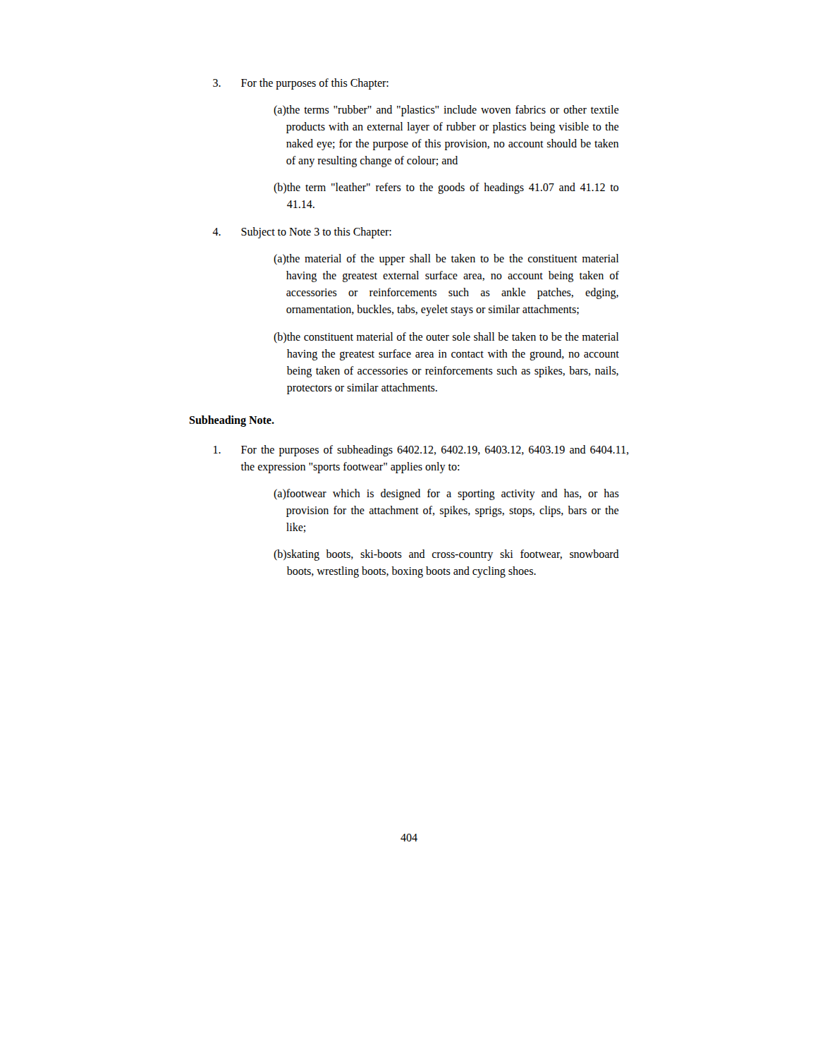3.
For the purposes of this Chapter:
(a)
the terms "rubber" and "plastics" include woven fabrics or other textile products with an external layer of rubber or plastics being visible to the naked eye; for the purpose of this provision, no account should be taken of any resulting change of colour; and
(b)
the term "leather" refers to the goods of headings 41.07 and 41.12 to 41.14.
4.
Subject to Note 3 to this Chapter:
(a)
the material of the upper shall be taken to be the constituent material having the greatest external surface area, no account being taken of accessories or reinforcements such as ankle patches, edging, ornamentation, buckles, tabs, eyelet stays or similar attachments;
(b)
the constituent material of the outer sole shall be taken to be the material having the greatest surface area in contact with the ground, no account being taken of accessories or reinforcements such as spikes, bars, nails, protectors or similar attachments.
Subheading Note.
1.
For the purposes of subheadings 6402.12, 6402.19, 6403.12, 6403.19 and 6404.11, the expression "sports footwear" applies only to:
(a)
footwear which is designed for a sporting activity and has, or has provision for the attachment of, spikes, sprigs, stops, clips, bars or the like;
(b)
skating boots, ski-boots and cross-country ski footwear, snowboard boots, wrestling boots, boxing boots and cycling shoes.
404